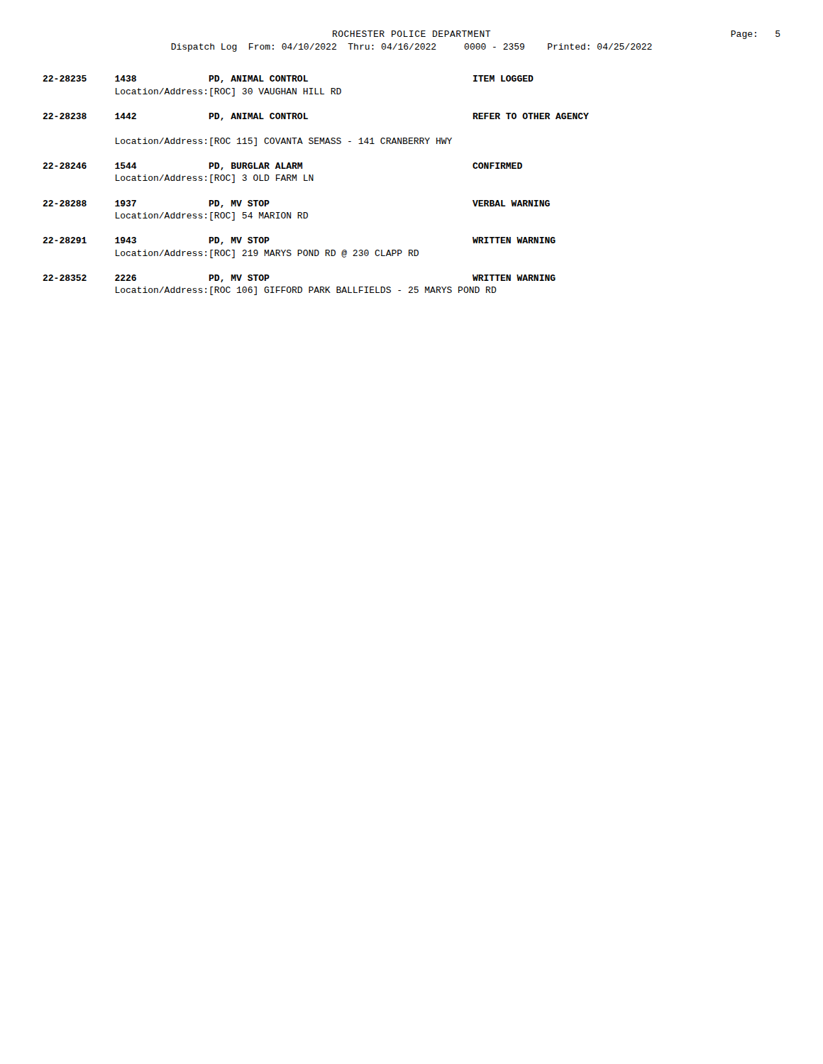ROCHESTER POLICE DEPARTMENT Page: 5
Dispatch Log From: 04/10/2022 Thru: 04/16/2022 0000 - 2359 Printed: 04/25/2022
| 22-28235 | 1438 | PD, ANIMAL CONTROL | ITEM LOGGED |
| | Location/Address: | [ROC] 30 VAUGHAN HILL RD |
| 22-28238 | 1442 | PD, ANIMAL CONTROL | REFER TO OTHER AGENCY |
| | Location/Address: | [ROC 115] COVANTA SEMASS - 141 CRANBERRY HWY |
| 22-28246 | 1544 | PD, BURGLAR ALARM | CONFIRMED |
| | Location/Address: | [ROC] 3 OLD FARM LN |
| 22-28288 | 1937 | PD, MV STOP | VERBAL WARNING |
| | Location/Address: | [ROC] 54 MARION RD |
| 22-28291 | 1943 | PD, MV STOP | WRITTEN WARNING |
| | Location/Address: | [ROC] 219 MARYS POND RD @ 230 CLAPP RD |
| 22-28352 | 2226 | PD, MV STOP | WRITTEN WARNING |
| | Location/Address: | [ROC 106] GIFFORD PARK BALLFIELDS - 25 MARYS POND RD |